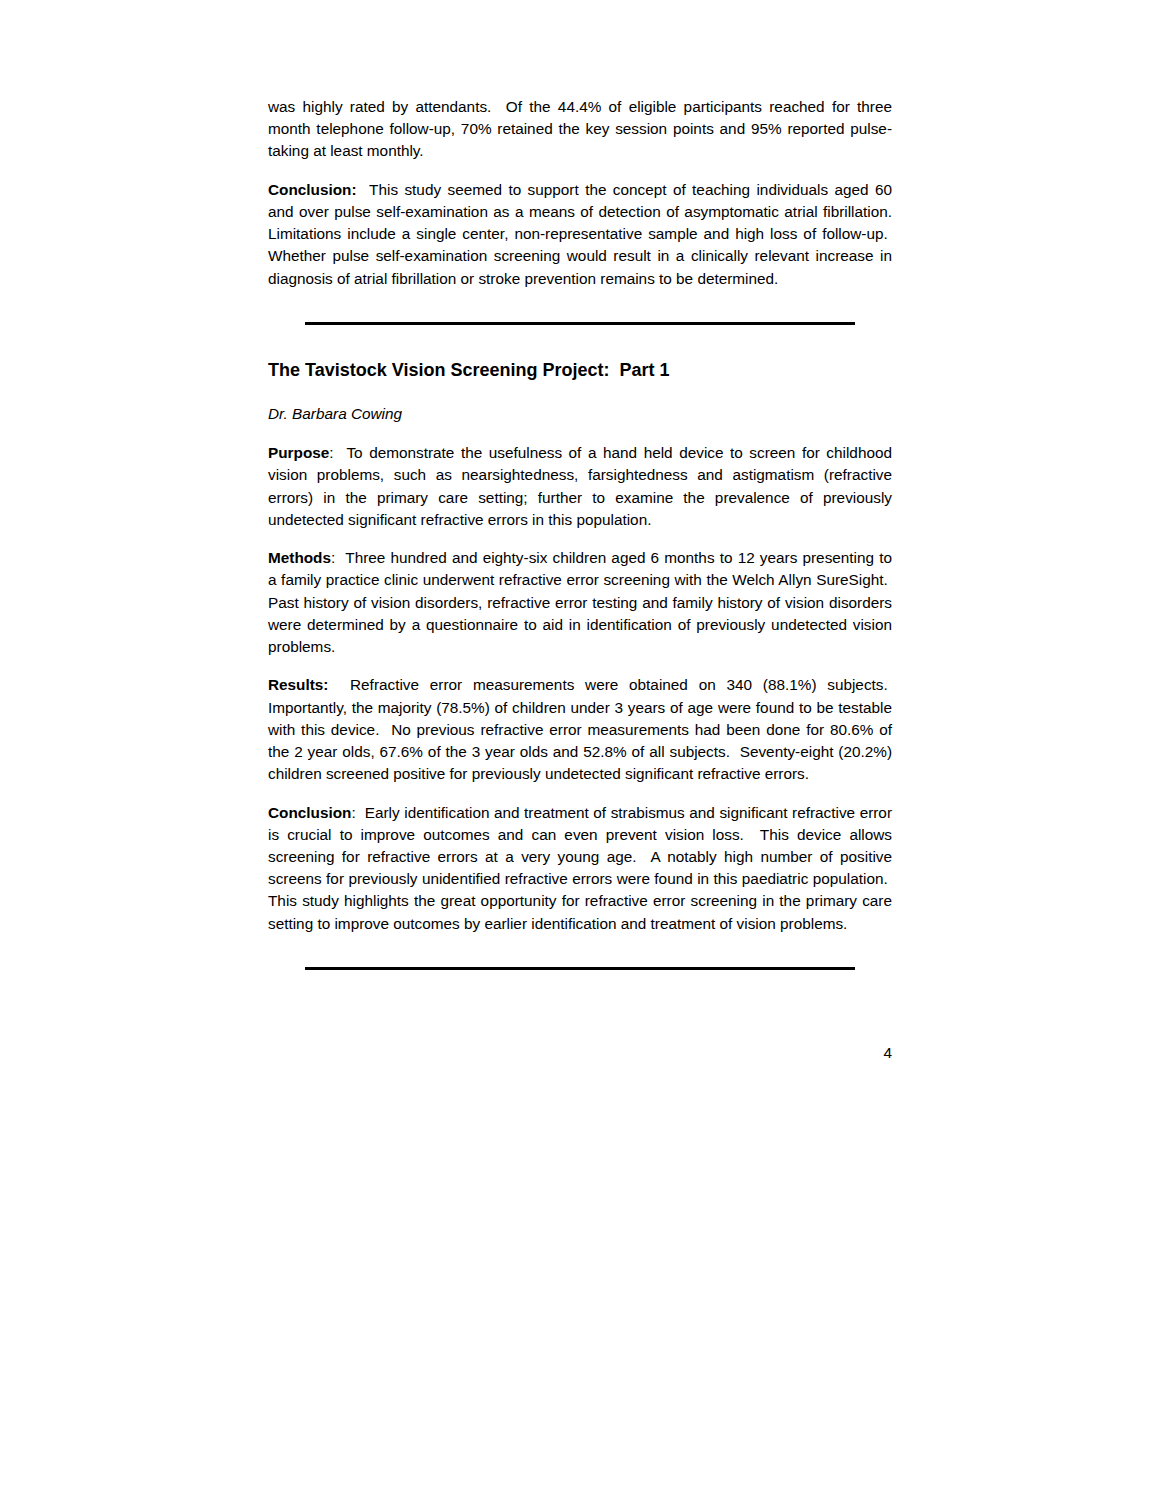was highly rated by attendants. Of the 44.4% of eligible participants reached for three month telephone follow-up, 70% retained the key session points and 95% reported pulse-taking at least monthly.
Conclusion: This study seemed to support the concept of teaching individuals aged 60 and over pulse self-examination as a means of detection of asymptomatic atrial fibrillation. Limitations include a single center, non-representative sample and high loss of follow-up. Whether pulse self-examination screening would result in a clinically relevant increase in diagnosis of atrial fibrillation or stroke prevention remains to be determined.
The Tavistock Vision Screening Project: Part 1
Dr. Barbara Cowing
Purpose: To demonstrate the usefulness of a hand held device to screen for childhood vision problems, such as nearsightedness, farsightedness and astigmatism (refractive errors) in the primary care setting; further to examine the prevalence of previously undetected significant refractive errors in this population.
Methods: Three hundred and eighty-six children aged 6 months to 12 years presenting to a family practice clinic underwent refractive error screening with the Welch Allyn SureSight. Past history of vision disorders, refractive error testing and family history of vision disorders were determined by a questionnaire to aid in identification of previously undetected vision problems.
Results: Refractive error measurements were obtained on 340 (88.1%) subjects. Importantly, the majority (78.5%) of children under 3 years of age were found to be testable with this device. No previous refractive error measurements had been done for 80.6% of the 2 year olds, 67.6% of the 3 year olds and 52.8% of all subjects. Seventy-eight (20.2%) children screened positive for previously undetected significant refractive errors.
Conclusion: Early identification and treatment of strabismus and significant refractive error is crucial to improve outcomes and can even prevent vision loss. This device allows screening for refractive errors at a very young age. A notably high number of positive screens for previously unidentified refractive errors were found in this paediatric population. This study highlights the great opportunity for refractive error screening in the primary care setting to improve outcomes by earlier identification and treatment of vision problems.
4